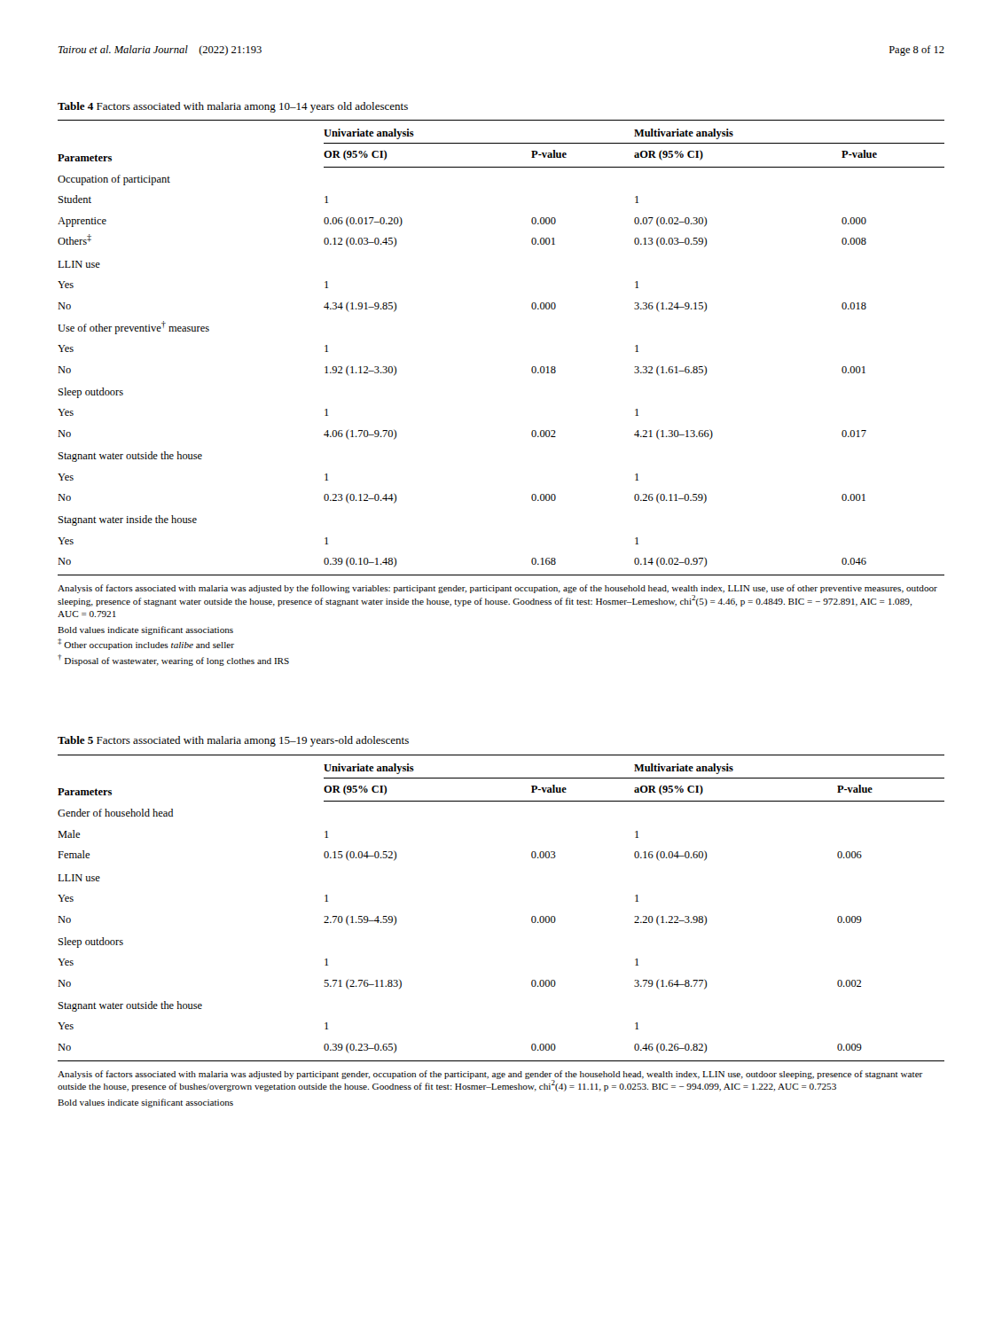Tairou et al. Malaria Journal (2022) 21:193
Page 8 of 12
Table 4 Factors associated with malaria among 10–14 years old adolescents
| Parameters | Univariate analysis | Multivariate analysis |
| --- | --- | --- |
| OR (95% CI) | P-value | aOR (95% CI) | P-value |
| Occupation of participant |
| Student | 1 | | 1 | |
| Apprentice | 0.06 (0.017–0.20) | 0.000 | 0.07 (0.02–0.30) | 0.000 |
| Others ‡ | 0.12 (0.03–0.45) | 0.001 | 0.13 (0.03–0.59) | 0.008 |
| LLIN use |
| Yes | 1 | | 1 | |
| No | 4.34 (1.91–9.85) | 0.000 | 3.36 (1.24–9.15) | 0.018 |
| Use of other preventive † measures |
| Yes | 1 | | 1 | |
| No | 1.92 (1.12–3.30) | 0.018 | 3.32 (1.61–6.85) | 0.001 |
| Sleep outdoors |
| Yes | 1 | | 1 | |
| No | 4.06 (1.70–9.70) | 0.002 | 4.21 (1.30–13.66) | 0.017 |
| Stagnant water outside the house |
| Yes | 1 | | 1 | |
| No | 0.23 (0.12–0.44) | 0.000 | 0.26 (0.11–0.59) | 0.001 |
| Stagnant water inside the house |
| Yes | 1 | | 1 | |
| No | 0.39 (0.10–1.48) | 0.168 | 0.14 (0.02–0.97) | 0.046 |
Analysis of factors associated with malaria was adjusted by the following variables: participant gender, participant occupation, age of the household head, wealth index, LLIN use, use of other preventive measures, outdoor sleeping, presence of stagnant water outside the house, presence of stagnant water inside the house, type of house. Goodness of fit test: Hosmer–Lemeshow, chi2(5) = 4.46, p = 0.4849. BIC = − 972.891, AIC = 1.089, AUC = 0.7921
Bold values indicate significant associations
‡ Other occupation includes talibe and seller
† Disposal of wastewater, wearing of long clothes and IRS
Table 5 Factors associated with malaria among 15–19 years-old adolescents
| Parameters | Univariate analysis | Multivariate analysis |
| --- | --- | --- |
| OR (95% CI) | P-value | aOR (95% CI) | P-value |
| Gender of household head |
| Male | 1 | | 1 | |
| Female | 0.15 (0.04–0.52) | 0.003 | 0.16 (0.04–0.60) | 0.006 |
| LLIN use |
| Yes | 1 | | 1 | |
| No | 2.70 (1.59–4.59) | 0.000 | 2.20 (1.22–3.98) | 0.009 |
| Sleep outdoors |
| Yes | 1 | | 1 | |
| No | 5.71 (2.76–11.83) | 0.000 | 3.79 (1.64–8.77) | 0.002 |
| Stagnant water outside the house |
| Yes | 1 | | 1 | |
| No | 0.39 (0.23–0.65) | 0.000 | 0.46 (0.26–0.82) | 0.009 |
Analysis of factors associated with malaria was adjusted by participant gender, occupation of the participant, age and gender of the household head, wealth index, LLIN use, outdoor sleeping, presence of stagnant water outside the house, presence of bushes/overgrown vegetation outside the house. Goodness of fit test: Hosmer–Lemeshow, chi2(4) = 11.11, p = 0.0253. BIC = − 994.099, AIC = 1.222, AUC = 0.7253
Bold values indicate significant associations